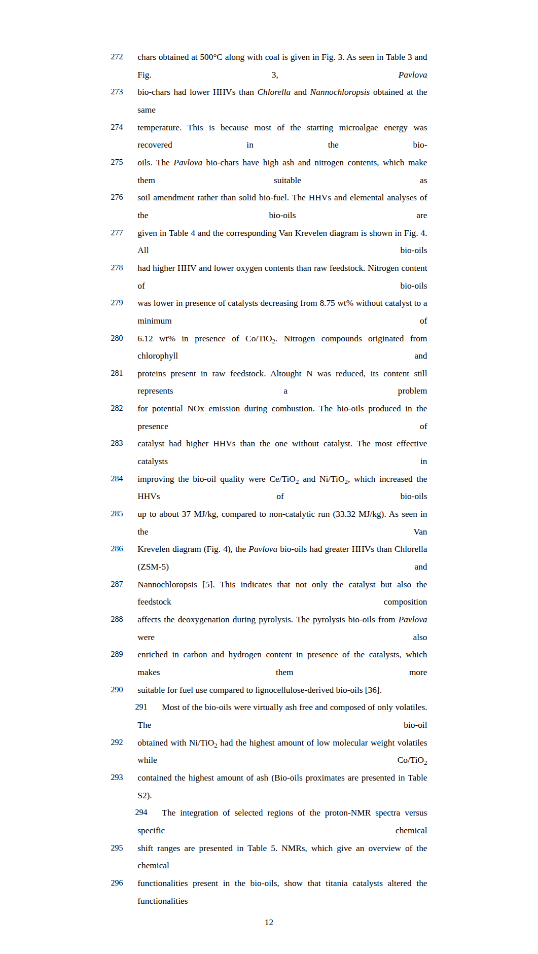272chars obtained at 500°C along with coal is given in Fig. 3. As seen in Table 3 and Fig. 3, Pavlova
273bio-chars had lower HHVs than Chlorella and Nannochloropsis obtained at the same
274temperature. This is because most of the starting microalgae energy was recovered in the bio-
275oils. The Pavlova bio-chars have high ash and nitrogen contents, which make them suitable as
276soil amendment rather than solid bio-fuel. The HHVs and elemental analyses of the bio-oils are
277given in Table 4 and the corresponding Van Krevelen diagram is shown in Fig. 4. All bio-oils
278had higher HHV and lower oxygen contents than raw feedstock. Nitrogen content of bio-oils
279was lower in presence of catalysts decreasing from 8.75 wt% without catalyst to a minimum of
2806.12 wt% in presence of Co/TiO2. Nitrogen compounds originated from chlorophyll and
281proteins present in raw feedstock. Altought N was reduced, its content still represents a problem
282for potential NOx emission during combustion. The bio-oils produced in the presence of
283catalyst had higher HHVs than the one without catalyst. The most effective catalysts in
284improving the bio-oil quality were Ce/TiO2 and Ni/TiO2, which increased the HHVs of bio-oils
285up to about 37 MJ/kg, compared to non-catalytic run (33.32 MJ/kg). As seen in the Van
286 Krevelen diagram (Fig. 4), the Pavlova bio-oils had greater HHVs than Chlorella (ZSM-5) and
287 Nannochloropsis [5]. This indicates that not only the catalyst but also the feedstock composition
288affects the deoxygenation during pyrolysis. The pyrolysis bio-oils from Pavlova were also
289enriched in carbon and hydrogen content in presence of the catalysts, which makes them more
290suitable for fuel use compared to lignocellulose-derived bio-oils [36].
291 Most of the bio-oils were virtually ash free and composed of only volatiles. The bio-oil
292obtained with Ni/TiO2 had the highest amount of low molecular weight volatiles while Co/TiO2
293contained the highest amount of ash (Bio-oils proximates are presented in Table S2).
294 The integration of selected regions of the proton-NMR spectra versus specific chemical
295shift ranges are presented in Table 5. NMRs, which give an overview of the chemical
296functionalities present in the bio-oils, show that titania catalysts altered the functionalities
12